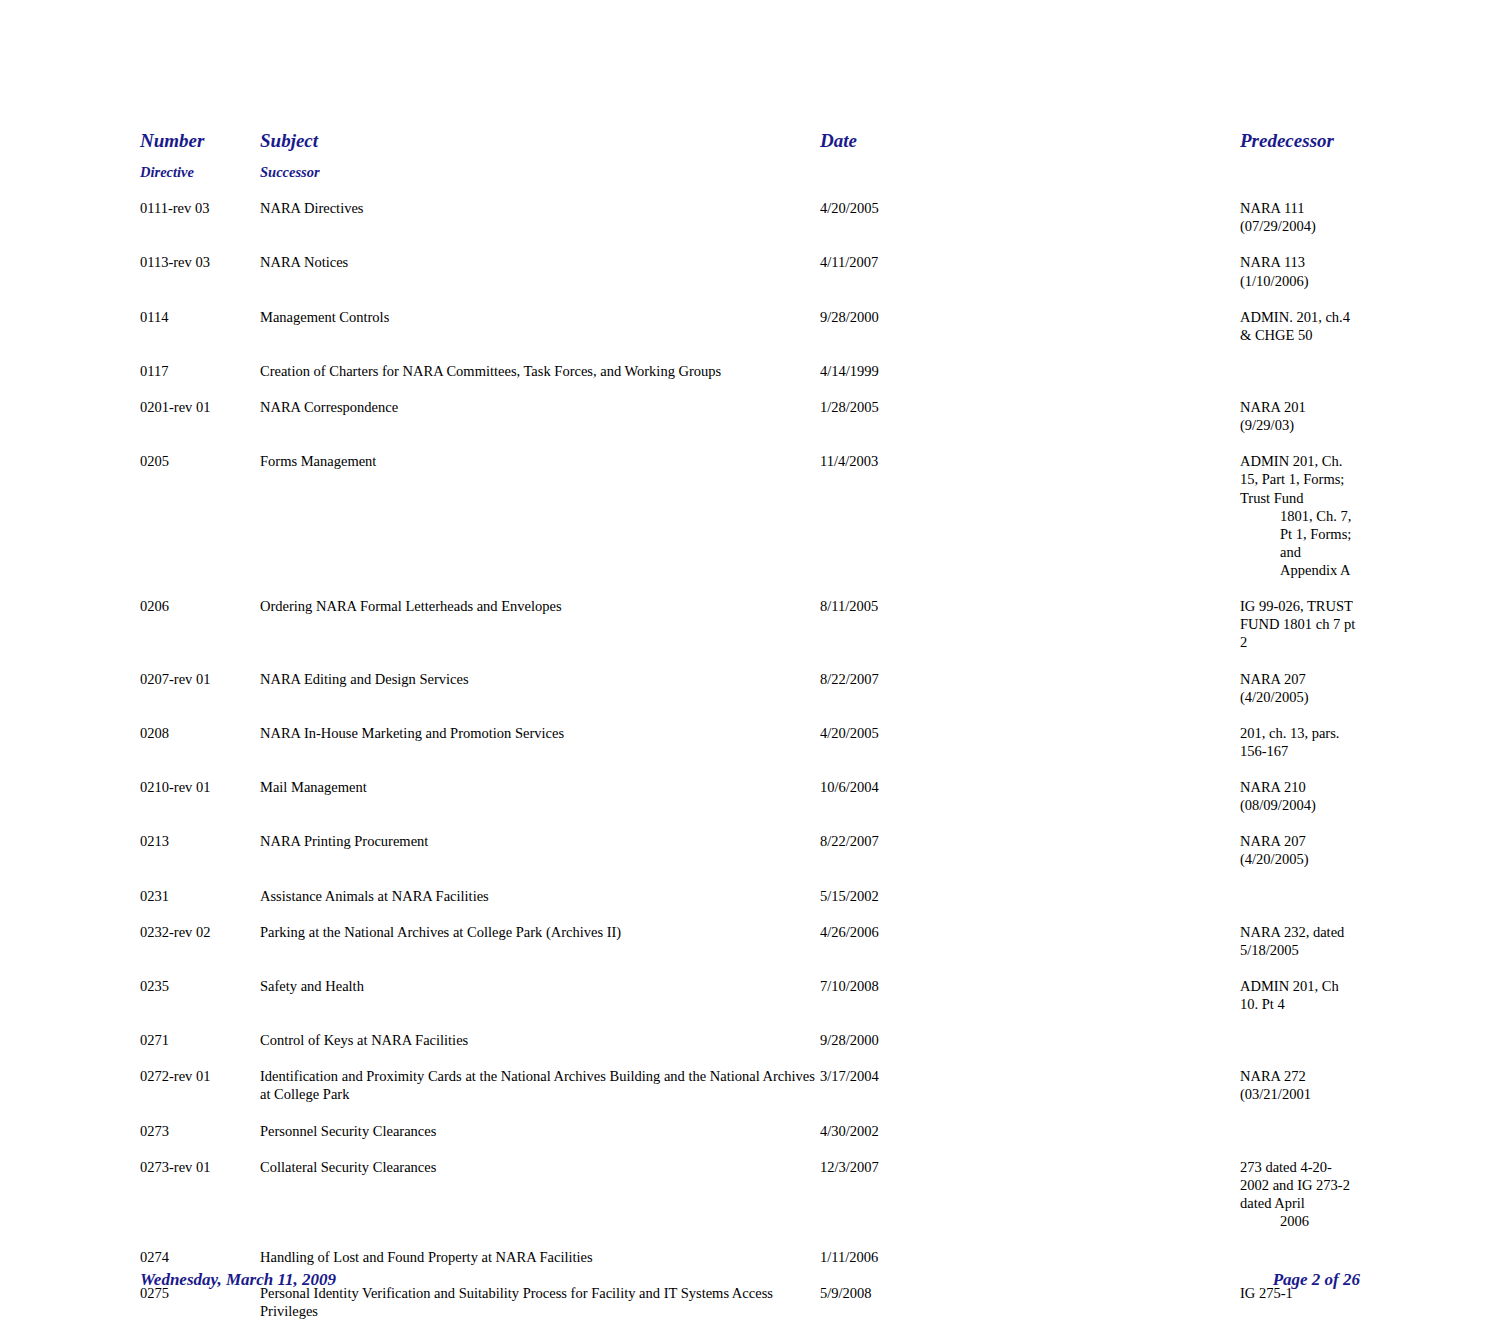| Number | Subject | Date | Predecessor |
| --- | --- | --- | --- |
| Directive | Successor | | |
| 0111-rev 03 | NARA Directives | 4/20/2005 | NARA 111 (07/29/2004) |
| 0113-rev 03 | NARA Notices | 4/11/2007 | NARA 113 (1/10/2006) |
| 0114 | Management Controls | 9/28/2000 | ADMIN. 201, ch.4 & CHGE 50 |
| 0117 | Creation of Charters for NARA Committees, Task Forces, and Working Groups | 4/14/1999 | |
| 0201-rev 01 | NARA Correspondence | 1/28/2005 | NARA 201 (9/29/03) |
| 0205 | Forms Management | 11/4/2003 | ADMIN 201, Ch. 15, Part 1, Forms; Trust Fund 1801, Ch. 7, Pt 1, Forms; and Appendix A |
| 0206 | Ordering NARA Formal Letterheads and Envelopes | 8/11/2005 | IG 99-026, TRUST FUND 1801 ch 7 pt 2 |
| 0207-rev 01 | NARA Editing and Design Services | 8/22/2007 | NARA 207 (4/20/2005) |
| 0208 | NARA In-House Marketing and Promotion Services | 4/20/2005 | 201, ch. 13, pars. 156-167 |
| 0210-rev 01 | Mail Management | 10/6/2004 | NARA 210 (08/09/2004) |
| 0213 | NARA Printing Procurement | 8/22/2007 | NARA 207 (4/20/2005) |
| 0231 | Assistance Animals at NARA Facilities | 5/15/2002 | |
| 0232-rev 02 | Parking at the National Archives at College Park (Archives II) | 4/26/2006 | NARA 232, dated 5/18/2005 |
| 0235 | Safety and Health | 7/10/2008 | ADMIN 201, Ch 10. Pt 4 |
| 0271 | Control of Keys at NARA Facilities | 9/28/2000 | |
| 0272-rev 01 | Identification and Proximity Cards at the National Archives Building and the National Archives at College Park | 3/17/2004 | NARA 272 (03/21/2001 |
| 0273 | Personnel Security Clearances | 4/30/2002 | |
| 0273-rev 01 | Collateral Security Clearances | 12/3/2007 | 273 dated 4-20-2002 and IG 273-2 dated April 2006 |
| 0274 | Handling of Lost and Found Property at NARA Facilities | 1/11/2006 | |
| 0275 | Personal Identity Verification and Suitability Process for Facility and IT Systems Access Privileges | 5/9/2008 | IG 275-1 |
Wednesday, March 11, 2009 Page 2 of 26